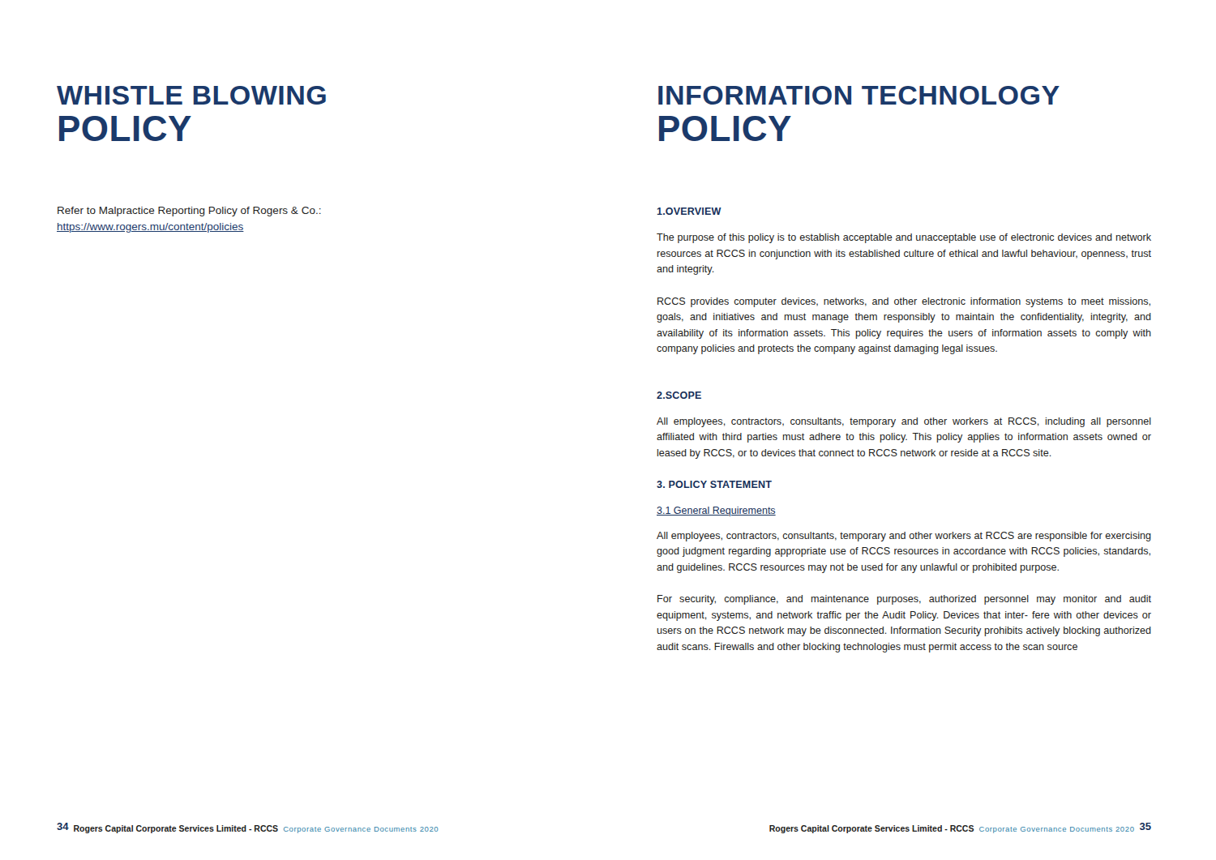WHISTLE BLOWING POLICY
Refer to Malpractice Reporting Policy of Rogers & Co.:
https://www.rogers.mu/content/policies
34 Rogers Capital Corporate Services Limited - RCCS Corporate Governance Documents 2020
INFORMATION TECHNOLOGY POLICY
1.OVERVIEW
The purpose of this policy is to establish acceptable and unacceptable use of electronic devices and network resources at RCCS in conjunction with its established culture of ethical and lawful behaviour, openness, trust and integrity.
RCCS provides computer devices, networks, and other electronic information systems to meet missions, goals, and initiatives and must manage them responsibly to maintain the confidentiality, integrity, and availability of its information assets. This policy requires the users of information assets to comply with company policies and protects the company against damaging legal issues.
2.SCOPE
All employees, contractors, consultants, temporary and other workers at RCCS, including all personnel affiliated with third parties must adhere to this policy. This policy applies to information assets owned or leased by RCCS, or to devices that connect to RCCS network or reside at a RCCS site.
3. POLICY STATEMENT
3.1 General Requirements
All employees, contractors, consultants, temporary and other workers at RCCS are responsible for exercising good judgment regarding appropriate use of RCCS resources in accordance with RCCS policies, standards, and guidelines. RCCS resources may not be used for any unlawful or prohibited purpose.
For security, compliance, and maintenance purposes, authorized personnel may monitor and audit equipment, systems, and network traffic per the Audit Policy. Devices that inter- fere with other devices or users on the RCCS network may be disconnected. Information Security prohibits actively blocking authorized audit scans. Firewalls and other blocking technologies must permit access to the scan source
Rogers Capital Corporate Services Limited - RCCS Corporate Governance Documents 2020 35